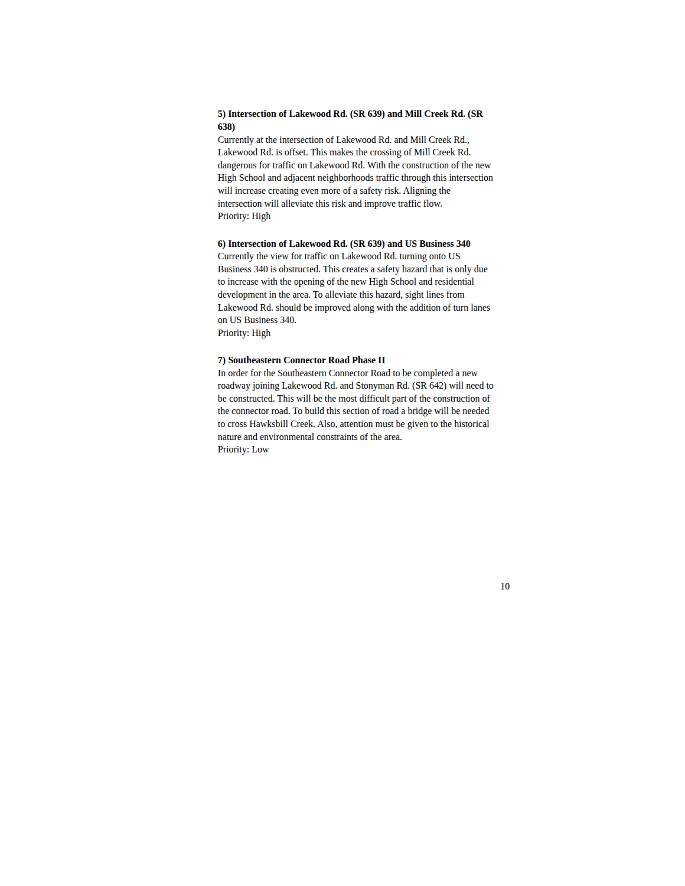5) Intersection of Lakewood Rd. (SR 639) and Mill Creek Rd. (SR 638)
Currently at the intersection of Lakewood Rd. and Mill Creek Rd., Lakewood Rd. is offset. This makes the crossing of Mill Creek Rd. dangerous for traffic on Lakewood Rd. With the construction of the new High School and adjacent neighborhoods traffic through this intersection will increase creating even more of a safety risk. Aligning the intersection will alleviate this risk and improve traffic flow.
Priority: High
6) Intersection of Lakewood Rd. (SR 639) and US Business 340
Currently the view for traffic on Lakewood Rd. turning onto US Business 340 is obstructed. This creates a safety hazard that is only due to increase with the opening of the new High School and residential development in the area. To alleviate this hazard, sight lines from Lakewood Rd. should be improved along with the addition of turn lanes on US Business 340.
Priority: High
7) Southeastern Connector Road Phase II
In order for the Southeastern Connector Road to be completed a new roadway joining Lakewood Rd. and Stonyman Rd. (SR 642) will need to be constructed. This will be the most difficult part of the construction of the connector road. To build this section of road a bridge will be needed to cross Hawksbill Creek. Also, attention must be given to the historical nature and environmental constraints of the area.
Priority: Low
10